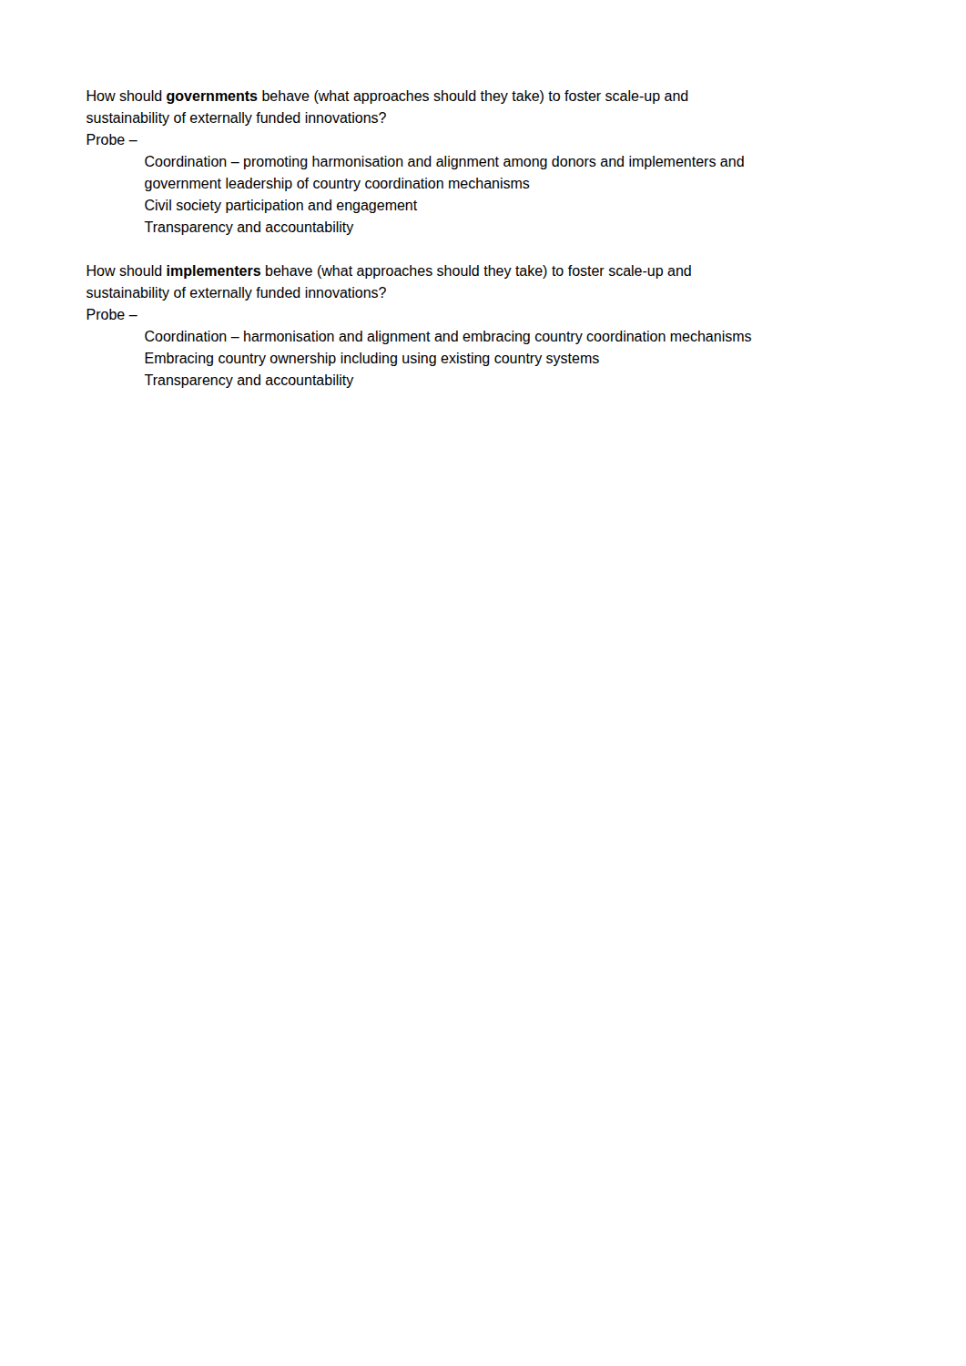How should governments behave (what approaches should they take) to foster scale-up and sustainability of externally funded innovations?
Probe –
Coordination – promoting harmonisation and alignment among donors and implementers and government leadership of country coordination mechanisms
Civil society participation and engagement
Transparency and accountability
How should implementers behave (what approaches should they take) to foster scale-up and sustainability of externally funded innovations?
Probe –
Coordination – harmonisation and alignment and embracing country coordination mechanisms
Embracing country ownership including using existing country systems
Transparency and accountability